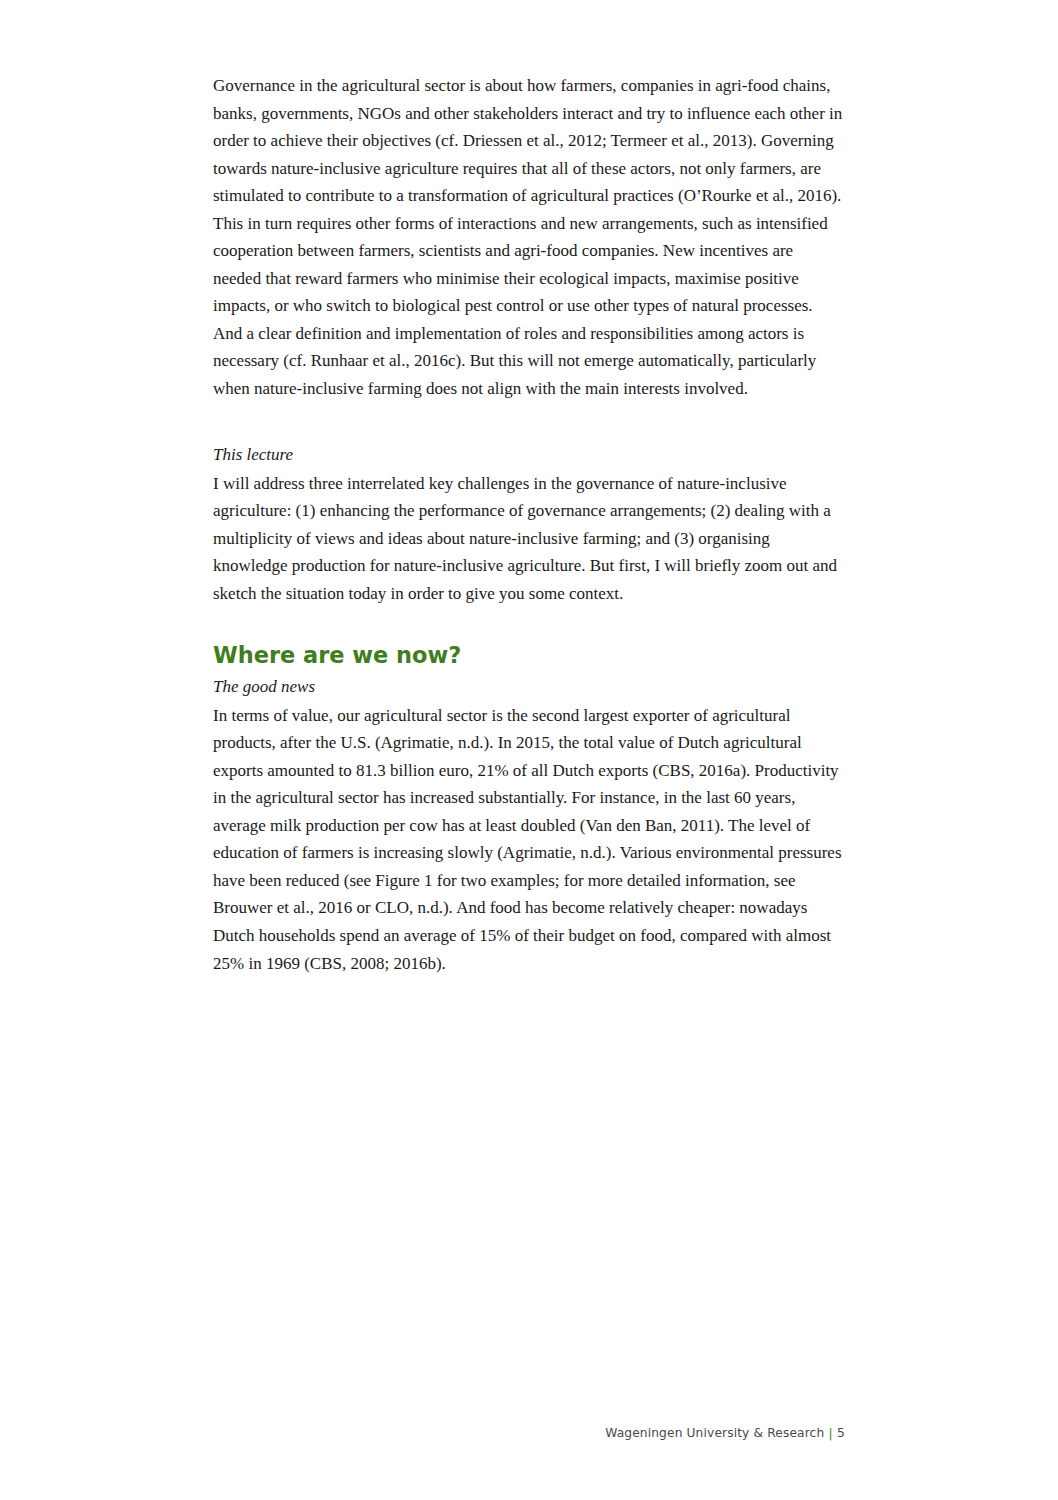Governance in the agricultural sector is about how farmers, companies in agri-food chains, banks, governments, NGOs and other stakeholders interact and try to influence each other in order to achieve their objectives (cf. Driessen et al., 2012; Termeer et al., 2013). Governing towards nature-inclusive agriculture requires that all of these actors, not only farmers, are stimulated to contribute to a transformation of agricultural practices (O’Rourke et al., 2016). This in turn requires other forms of interactions and new arrangements, such as intensified cooperation between farmers, scientists and agri-food companies. New incentives are needed that reward farmers who minimise their ecological impacts, maximise positive impacts, or who switch to biological pest control or use other types of natural processes. And a clear definition and implementation of roles and responsibilities among actors is necessary (cf. Runhaar et al., 2016c). But this will not emerge automatically, particularly when nature-inclusive farming does not align with the main interests involved.
This lecture
I will address three interrelated key challenges in the governance of nature-inclusive agriculture: (1) enhancing the performance of governance arrangements; (2) dealing with a multiplicity of views and ideas about nature-inclusive farming; and (3) organising knowledge production for nature-inclusive agriculture. But first, I will briefly zoom out and sketch the situation today in order to give you some context.
Where are we now?
The good news
In terms of value, our agricultural sector is the second largest exporter of agricultural products, after the U.S. (Agrimatie, n.d.). In 2015, the total value of Dutch agricultural exports amounted to 81.3 billion euro, 21% of all Dutch exports (CBS, 2016a). Productivity in the agricultural sector has increased substantially. For instance, in the last 60 years, average milk production per cow has at least doubled (Van den Ban, 2011). The level of education of farmers is increasing slowly (Agrimatie, n.d.). Various environmental pressures have been reduced (see Figure 1 for two examples; for more detailed information, see Brouwer et al., 2016 or CLO, n.d.). And food has become relatively cheaper: nowadays Dutch households spend an average of 15% of their budget on food, compared with almost 25% in 1969 (CBS, 2008; 2016b).
Wageningen University & Research|5